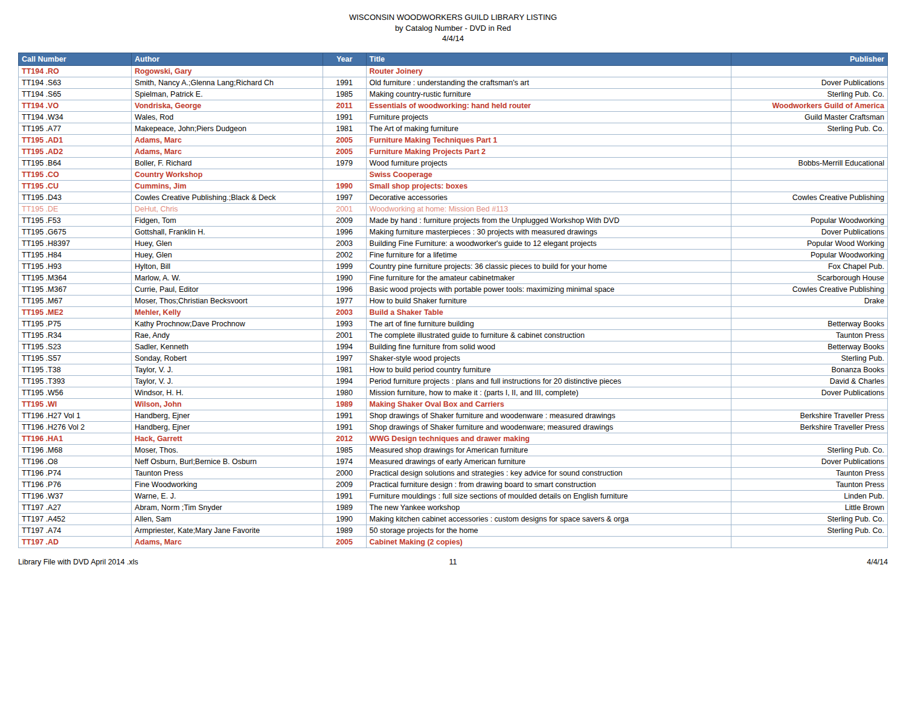WISCONSIN WOODWORKERS GUILD LIBRARY LISTING
by Catalog Number - DVD in Red
4/4/14
| Call Number | Author | Year | Title | Publisher |
| --- | --- | --- | --- | --- |
| TT194 .RO | Rogowski, Gary | | Router Joinery | |
| TT194 .S63 | Smith, Nancy A.;Glenna Lang;Richard Ch | 1991 | Old furniture : understanding the craftsman's art | Dover Publications |
| TT194 .S65 | Spielman, Patrick E. | 1985 | Making country-rustic furniture | Sterling Pub. Co. |
| TT194 .VO | Vondriska, George | 2011 | Essentials of woodworking: hand held router | Woodworkers Guild of America |
| TT194 .W34 | Wales, Rod | 1991 | Furniture projects | Guild Master Craftsman |
| TT195 .A77 | Makepeace, John;Piers Dudgeon | 1981 | The Art of making furniture | Sterling Pub. Co. |
| TT195 .AD1 | Adams, Marc | 2005 | Furniture Making Techniques Part 1 | |
| TT195 .AD2 | Adams, Marc | 2005 | Furniture Making Projects Part 2 | |
| TT195 .B64 | Boller, F. Richard | 1979 | Wood furniture projects | Bobbs-Merrill Educational |
| TT195 .CO | Country Workshop | | Swiss Cooperage | |
| TT195 .CU | Cummins, Jim | 1990 | Small shop projects: boxes | |
| TT195 .D43 | Cowles Creative Publishing.;Black & Deck | 1997 | Decorative accessories | Cowles Creative Publishing |
| TT195 .DE | DeHut, Chris | 2001 | Woodworking at home: Mission Bed #113 | |
| TT195 .F53 | Fidgen, Tom | 2009 | Made by hand : furniture projects from the Unplugged Workshop With DVD | Popular Woodworking |
| TT195 .G675 | Gottshall, Franklin H. | 1996 | Making furniture masterpieces : 30 projects with measured drawings | Dover Publications |
| TT195 .H8397 | Huey, Glen | 2003 | Building Fine Furniture: a woodworker's guide to 12 elegant projects | Popular Wood Working |
| TT195 .H84 | Huey, Glen | 2002 | Fine furniture for a lifetime | Popular Woodworking |
| TT195 .H93 | Hylton, Bill | 1999 | Country pine furniture projects: 36 classic pieces to build for your home | Fox Chapel Pub. |
| TT195 .M364 | Marlow, A. W. | 1990 | Fine furniture for the amateur cabinetmaker | Scarborough House |
| TT195 .M367 | Currie, Paul, Editor | 1996 | Basic wood projects with portable power tools: maximizing minimal space | Cowles Creative Publishing |
| TT195 .M67 | Moser, Thos;Christian Becksvoort | 1977 | How to build Shaker furniture | Drake |
| TT195 .ME2 | Mehler, Kelly | 2003 | Build a Shaker Table | |
| TT195 .P75 | Kathy Prochnow;Dave Prochnow | 1993 | The art of fine furniture building | Betterway Books |
| TT195 .R34 | Rae, Andy | 2001 | The complete illustrated guide to furniture & cabinet construction | Taunton Press |
| TT195 .S23 | Sadler, Kenneth | 1994 | Building fine furniture from solid wood | Betterway Books |
| TT195 .S57 | Sonday, Robert | 1997 | Shaker-style wood projects | Sterling Pub. |
| TT195 .T38 | Taylor, V. J. | 1981 | How to build period country furniture | Bonanza Books |
| TT195 .T393 | Taylor, V. J. | 1994 | Period furniture projects : plans and full instructions for 20 distinctive pieces | David & Charles |
| TT195 .W56 | Windsor, H. H. | 1980 | Mission furniture, how to make it : (parts I, II, and III, complete) | Dover Publications |
| TT195 .WI | Wilson, John | 1989 | Making Shaker Oval Box and Carriers | |
| TT196 .H27 Vol 1 | Handberg, Ejner | 1991 | Shop drawings of Shaker furniture and woodenware : measured drawings | Berkshire Traveller Press |
| TT196 .H276 Vol 2 | Handberg, Ejner | 1991 | Shop drawings of Shaker furniture and woodenware; measured drawings | Berkshire Traveller Press |
| TT196 .HA1 | Hack, Garrett | 2012 | WWG Design techniques and drawer making | |
| TT196 .M68 | Moser, Thos. | 1985 | Measured shop drawings for American furniture | Sterling Pub. Co. |
| TT196 .O8 | Neff Osburn, Burl;Bernice B. Osburn | 1974 | Measured drawings of early American furniture | Dover Publications |
| TT196 .P74 | Taunton Press | 2000 | Practical design solutions and strategies : key advice for sound construction | Taunton Press |
| TT196 .P76 | Fine Woodworking | 2009 | Practical furniture design : from drawing board to smart construction | Taunton Press |
| TT196 .W37 | Warne, E. J. | 1991 | Furniture mouldings : full size sections of moulded details on English furniture | Linden Pub. |
| TT197 .A27 | Abram, Norm ;Tim Snyder | 1989 | The new Yankee workshop | Little Brown |
| TT197 .A452 | Allen, Sam | 1990 | Making kitchen cabinet accessories : custom designs for space savers & orga | Sterling Pub. Co. |
| TT197 .A74 | Armpriester, Kate;Mary Jane Favorite | 1989 | 50 storage projects for the home | Sterling Pub. Co. |
| TT197 .AD | Adams, Marc | 2005 | Cabinet Making (2 copies) | |
Library File with DVD April 2014 .xls
11
4/4/14